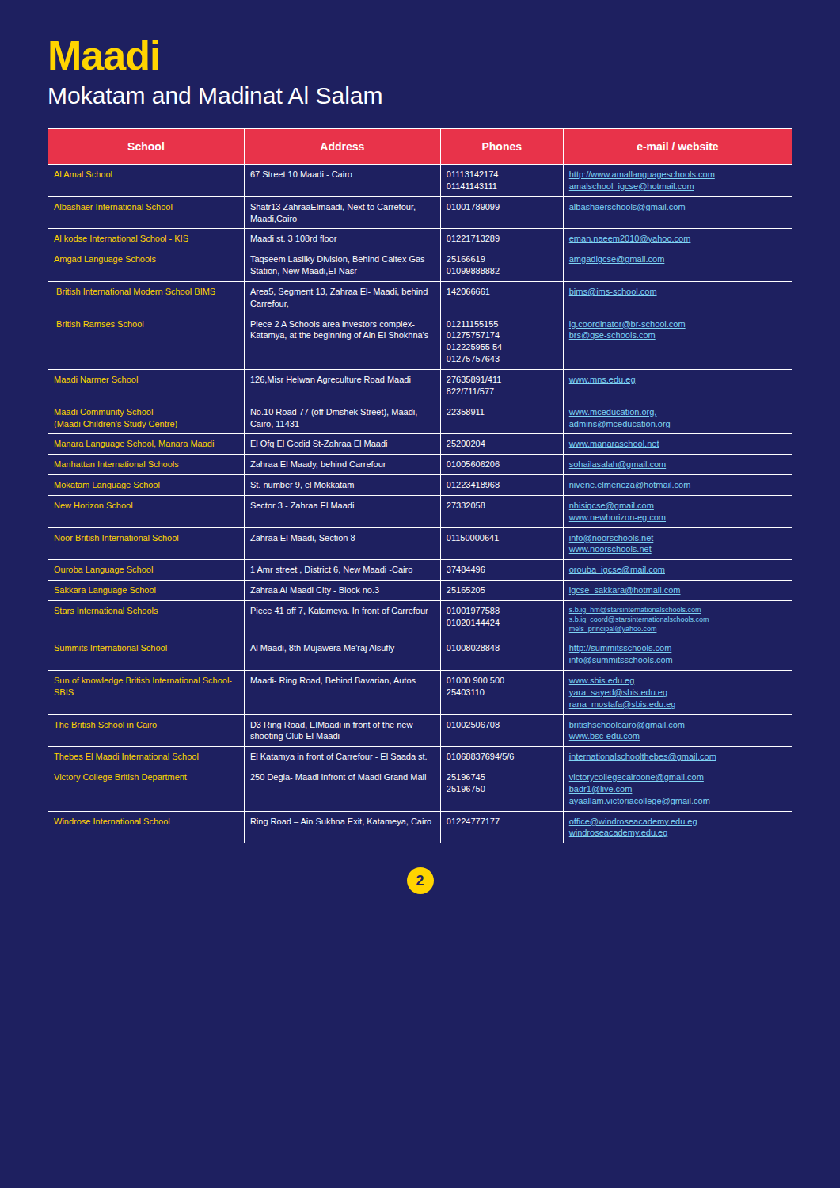Maadi
Mokatam and Madinat Al Salam
| School | Address | Phones | e-mail / website |
| --- | --- | --- | --- |
| Al Amal School | 67 Street 10 Maadi - Cairo | 01113142174 01141143111 | http://www.amallanguageschools.com amalschool_igcse@hotmail.com |
| Albashaer International School | Shatr13 ZahraaElmaadi, Next to Carrefour, Maadi,Cairo | 01001789099 | albashaerschools@gmail.com |
| Al kodse International School - KIS | Maadi st. 3 108rd floor | 01221713289 | eman.naeem2010@yahoo.com |
| Amgad Language Schools | Taqseem Lasilky Division, Behind Caltex Gas Station, New Maadi,El-Nasr | 25166619 01099888882 | amgadigcse@gmail.com |
| British International Modern School BIMS | Area5, Segment 13, Zahraa El- Maadi, behind Carrefour, | 142066661 | bims@ims-school.com |
| British Ramses School | Piece 2 A Schools area investors complex-Katamya, at the beginning of Ain El Shokhna's | 01211155155 01275757174 012225955 54 01275757643 | ig.coordinator@br-school.com brs@gse-schools.com |
| Maadi Narmer School | 126,Misr Helwan Agreculture Road Maadi | 27635891/411 822/711/577 | www.mns.edu.eg |
| Maadi Community School (Maadi Children's Study Centre) | No.10 Road 77 (off Dmshek Street), Maadi, Cairo, 11431 | 22358911 | www.mceducation.org, admins@mceducation.org |
| Manara Language School, Manara Maadi | El Ofq El Gedid St-Zahraa El Maadi | 25200204 | www.manaraschool.net |
| Manhattan International Schools | Zahraa El Maady, behind Carrefour | 01005606206 | sohailasalah@gmail.com |
| Mokatam Language School | St. number 9, el Mokkatam | 01223418968 | nivene.elmeneza@hotmail.com |
| New Horizon School | Sector 3 - Zahraa El Maadi | 27332058 | nhisigcse@gmail.com www.newhorizon-eg.com |
| Noor British International School | Zahraa El Maadi, Section 8 | 01150000641 | info@noorschools.net www.noorschools.net |
| Ouroba Language School | 1 Amr street , District 6, New Maadi -Cairo | 37484496 | orouba_igcse@mail.com |
| Sakkara Language School | Zahraa Al Maadi City - Block no.3 | 25165205 | igcse_sakkara@hotmail.com |
| Stars International Schools | Piece 41 off 7, Katameya. In front of Carrefour | 01001977588 01020144424 | s.b.ig_hm@starsinternationalschools.com s.b.ig_coord@starsinternationalschools.com mels_principal@yahoo.com |
| Summits International School | Al Maadi, 8th Mujawera Me'raj Alsufly | 01008028848 | http://summitsschools.com info@summitsschools.com |
| Sun of knowledge British International School- SBIS | Maadi- Ring Road, Behind Bavarian, Autos | 01000 900 500 25403110 | www.sbis.edu.eg yara_sayed@sbis.edu.eg rana_mostafa@sbis.edu.eg |
| The British School in Cairo | D3 Ring Road, ElMaadi in front of the new shooting Club El Maadi | 01002506708 | britishschoolcairo@gmail.com www.bsc-edu.com |
| Thebes El Maadi International School | El Katamya in front of Carrefour - El Saada st. | 01068837694/5/6 | internationalschoolthebes@gmail.com |
| Victory College British Department | 250 Degla- Maadi infront of Maadi Grand Mall | 25196745 25196750 | victorycollegecairoone@gmail.com badr1@live.com ayaallam.victoriacollege@gmail.com |
| Windrose International School | Ring Road – Ain Sukhna Exit, Katameya, Cairo | 01224777177 | office@windroseacademy.edu.eg windroseacademy.edu.eg |
2